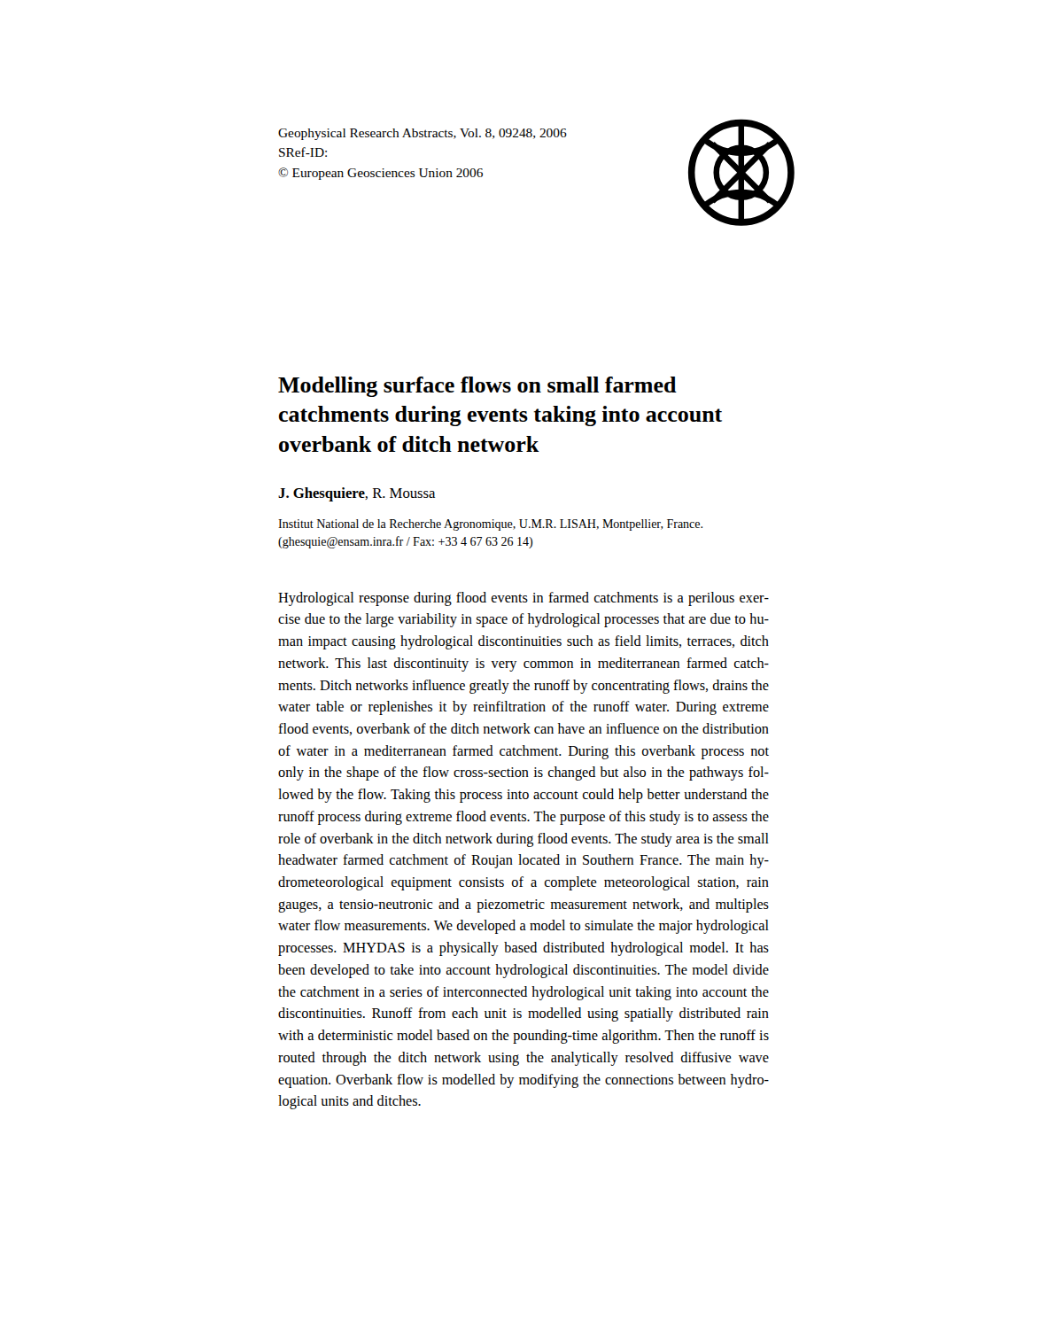Geophysical Research Abstracts, Vol. 8, 09248, 2006
SRef-ID:
© European Geosciences Union 2006
Modelling surface flows on small farmed catchments during events taking into account overbank of ditch network
J. Ghesquiere, R. Moussa
Institut National de la Recherche Agronomique, U.M.R. LISAH, Montpellier, France.
(ghesquie@ensam.inra.fr / Fax: +33 4 67 63 26 14)
Hydrological response during flood events in farmed catchments is a perilous exercise due to the large variability in space of hydrological processes that are due to human impact causing hydrological discontinuities such as field limits, terraces, ditch network. This last discontinuity is very common in mediterranean farmed catchments. Ditch networks influence greatly the runoff by concentrating flows, drains the water table or replenishes it by reinfiltration of the runoff water. During extreme flood events, overbank of the ditch network can have an influence on the distribution of water in a mediterranean farmed catchment. During this overbank process not only in the shape of the flow cross-section is changed but also in the pathways followed by the flow. Taking this process into account could help better understand the runoff process during extreme flood events. The purpose of this study is to assess the role of overbank in the ditch network during flood events. The study area is the small headwater farmed catchment of Roujan located in Southern France. The main hydrometeorological equipment consists of a complete meteorological station, rain gauges, a tensio-neutronic and a piezometric measurement network, and multiples water flow measurements. We developed a model to simulate the major hydrological processes. MHYDAS is a physically based distributed hydrological model. It has been developed to take into account hydrological discontinuities. The model divide the catchment in a series of interconnected hydrological unit taking into account the discontinuities. Runoff from each unit is modelled using spatially distributed rain with a deterministic model based on the pounding-time algorithm. Then the runoff is routed through the ditch network using the analytically resolved diffusive wave equation. Overbank flow is modelled by modifying the connections between hydrological units and ditches.